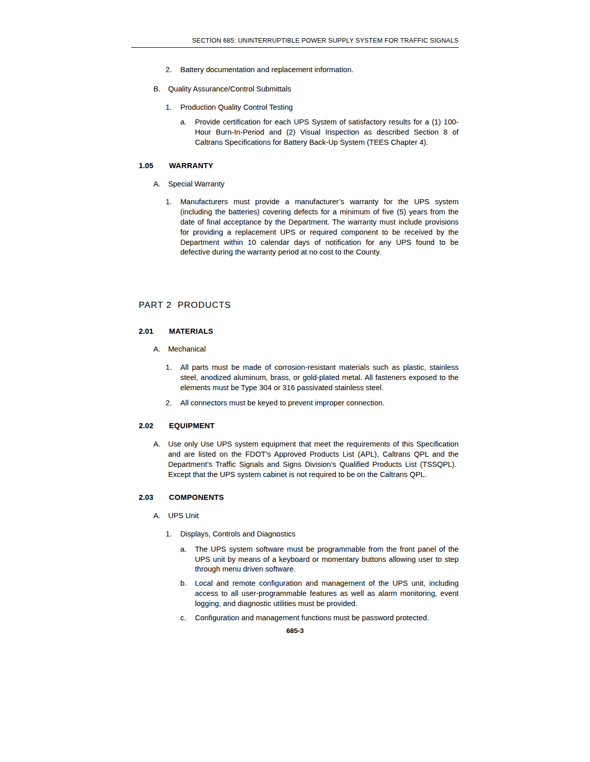SECTION 685: UNINTERRUPTIBLE POWER SUPPLY SYSTEM FOR TRAFFIC SIGNALS
2.
Battery documentation and replacement information.
B.
Quality Assurance/Control Submittals
1.
Production Quality Control Testing
a.
Provide certification for each UPS System of satisfactory results for a (1) 100-Hour Burn-In-Period and (2) Visual Inspection as described Section 8 of Caltrans Specifications for Battery Back-Up System (TEES Chapter 4).
1.05
WARRANTY
A.
Special Warranty
1.
Manufacturers must provide a manufacturer’s warranty for the UPS system (including the batteries) covering defects for a minimum of five (5) years from the date of final acceptance by the Department. The warranty must include provisions for providing a replacement UPS or required component to be received by the Department within 10 calendar days of notification for any UPS found to be defective during the warranty period at no cost to the County.
PART 2 PRODUCTS
2.01
MATERIALS
A.
Mechanical
1.
All parts must be made of corrosion-resistant materials such as plastic, stainless steel, anodized aluminum, brass, or gold-plated metal. All fasteners exposed to the elements must be Type 304 or 316 passivated stainless steel.
2.
All connectors must be keyed to prevent improper connection.
2.02
EQUIPMENT
A.
Use only Use UPS system equipment that meet the requirements of this Specification and are listed on the FDOT’s Approved Products List (APL), Caltrans QPL and the Department’s Traffic Signals and Signs Division’s Qualified Products List (TSSQPL). Except that the UPS system cabinet is not required to be on the Caltrans QPL.
2.03
COMPONENTS
A.
UPS Unit
1.
Displays, Controls and Diagnostics
a.
The UPS system software must be programmable from the front panel of the UPS unit by means of a keyboard or momentary buttons allowing user to step through menu driven software.
b.
Local and remote configuration and management of the UPS unit, including access to all user-programmable features as well as alarm monitoring, event logging, and diagnostic utilities must be provided.
c.
Configuration and management functions must be password protected.
685-3